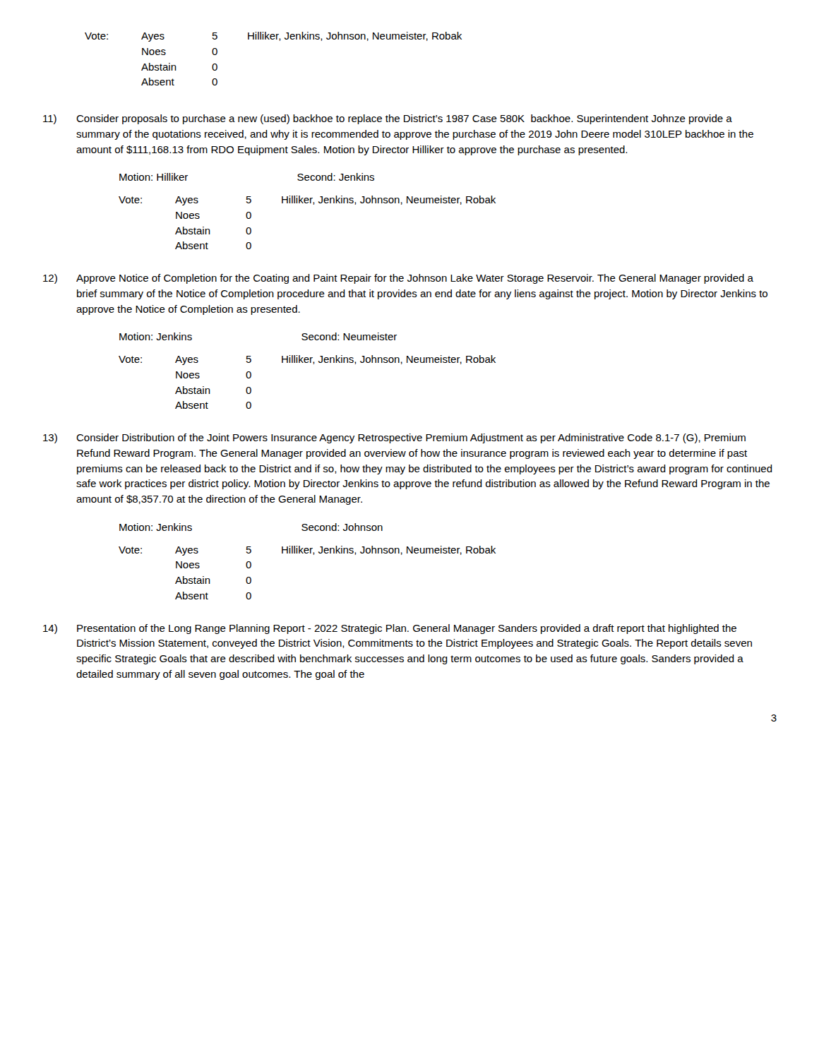| Vote: | Ayes | 5 | Hilliker, Jenkins, Johnson, Neumeister, Robak |
| | Noes | 0 | |
| | Abstain | 0 | |
| | Absent | 0 | |
11)
Consider proposals to purchase a new (used) backhoe to replace the District’s 1987 Case 580K backhoe. Superintendent Johnze provide a summary of the quotations received, and why it is recommended to approve the purchase of the 2019 John Deere model 310LEP backhoe in the amount of $111,168.13 from RDO Equipment Sales. Motion by Director Hilliker to approve the purchase as presented.
Motion: Hilliker Second: Jenkins
| Vote: | Ayes | 5 | Hilliker, Jenkins, Johnson, Neumeister, Robak |
| | Noes | 0 | |
| | Abstain | 0 | |
| | Absent | 0 | |
12)
Approve Notice of Completion for the Coating and Paint Repair for the Johnson Lake Water Storage Reservoir. The General Manager provided a brief summary of the Notice of Completion procedure and that it provides an end date for any liens against the project. Motion by Director Jenkins to approve the Notice of Completion as presented.
Motion: Jenkins Second: Neumeister
| Vote: | Ayes | 5 | Hilliker, Jenkins, Johnson, Neumeister, Robak |
| | Noes | 0 | |
| | Abstain | 0 | |
| | Absent | 0 | |
13)
Consider Distribution of the Joint Powers Insurance Agency Retrospective Premium Adjustment as per Administrative Code 8.1-7 (G), Premium Refund Reward Program. The General Manager provided an overview of how the insurance program is reviewed each year to determine if past premiums can be released back to the District and if so, how they may be distributed to the employees per the District’s award program for continued safe work practices per district policy. Motion by Director Jenkins to approve the refund distribution as allowed by the Refund Reward Program in the amount of $8,357.70 at the direction of the General Manager.
Motion: Jenkins Second: Johnson
| Vote: | Ayes | 5 | Hilliker, Jenkins, Johnson, Neumeister, Robak |
| | Noes | 0 | |
| | Abstain | 0 | |
| | Absent | 0 | |
14)
Presentation of the Long Range Planning Report - 2022 Strategic Plan. General Manager Sanders provided a draft report that highlighted the District’s Mission Statement, conveyed the District Vision, Commitments to the District Employees and Strategic Goals. The Report details seven specific Strategic Goals that are described with benchmark successes and long term outcomes to be used as future goals. Sanders provided a detailed summary of all seven goal outcomes. The goal of the
3